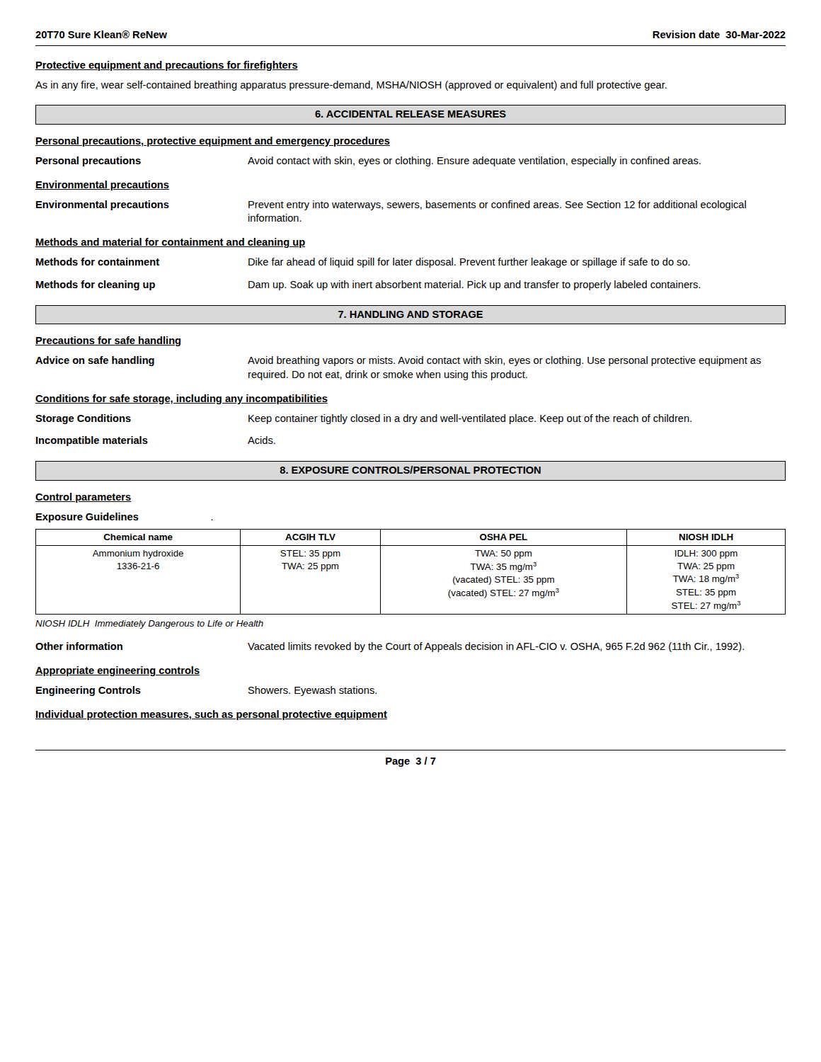20T70 Sure Klean® ReNew Revision date 30-Mar-2022
Protective equipment and precautions for firefighters
As in any fire, wear self-contained breathing apparatus pressure-demand, MSHA/NIOSH (approved or equivalent) and full protective gear.
6. ACCIDENTAL RELEASE MEASURES
Personal precautions, protective equipment and emergency procedures
Personal precautions
Avoid contact with skin, eyes or clothing. Ensure adequate ventilation, especially in confined areas.
Environmental precautions
Environmental precautions
Prevent entry into waterways, sewers, basements or confined areas. See Section 12 for additional ecological information.
Methods and material for containment and cleaning up
Methods for containment
Dike far ahead of liquid spill for later disposal. Prevent further leakage or spillage if safe to do so.
Methods for cleaning up
Dam up. Soak up with inert absorbent material. Pick up and transfer to properly labeled containers.
7. HANDLING AND STORAGE
Precautions for safe handling
Advice on safe handling
Avoid breathing vapors or mists. Avoid contact with skin, eyes or clothing. Use personal protective equipment as required. Do not eat, drink or smoke when using this product.
Conditions for safe storage, including any incompatibilities
Storage Conditions
Keep container tightly closed in a dry and well-ventilated place. Keep out of the reach of children.
Incompatible materials
Acids.
8. EXPOSURE CONTROLS/PERSONAL PROTECTION
Control parameters
Exposure Guidelines .
| Chemical name | ACGIH TLV | OSHA PEL | NIOSH IDLH |
| --- | --- | --- | --- |
| Ammonium hydroxide 1336-21-6 | STEL: 35 ppm TWA: 25 ppm | TWA: 50 ppm TWA: 35 mg/m 3 (vacated) STEL: 35 ppm (vacated) STEL: 27 mg/m 3 | IDLH: 300 ppm TWA: 25 ppm TWA: 18 mg/m 3 STEL: 35 ppm STEL: 27 mg/m 3 |
NIOSH IDLH Immediately Dangerous to Life or Health
Other information
Vacated limits revoked by the Court of Appeals decision in AFL-CIO v. OSHA, 965 F.2d 962 (11th Cir., 1992).
Appropriate engineering controls
Engineering Controls
Showers. Eyewash stations.
Individual protection measures, such as personal protective equipment
Page 3 / 7